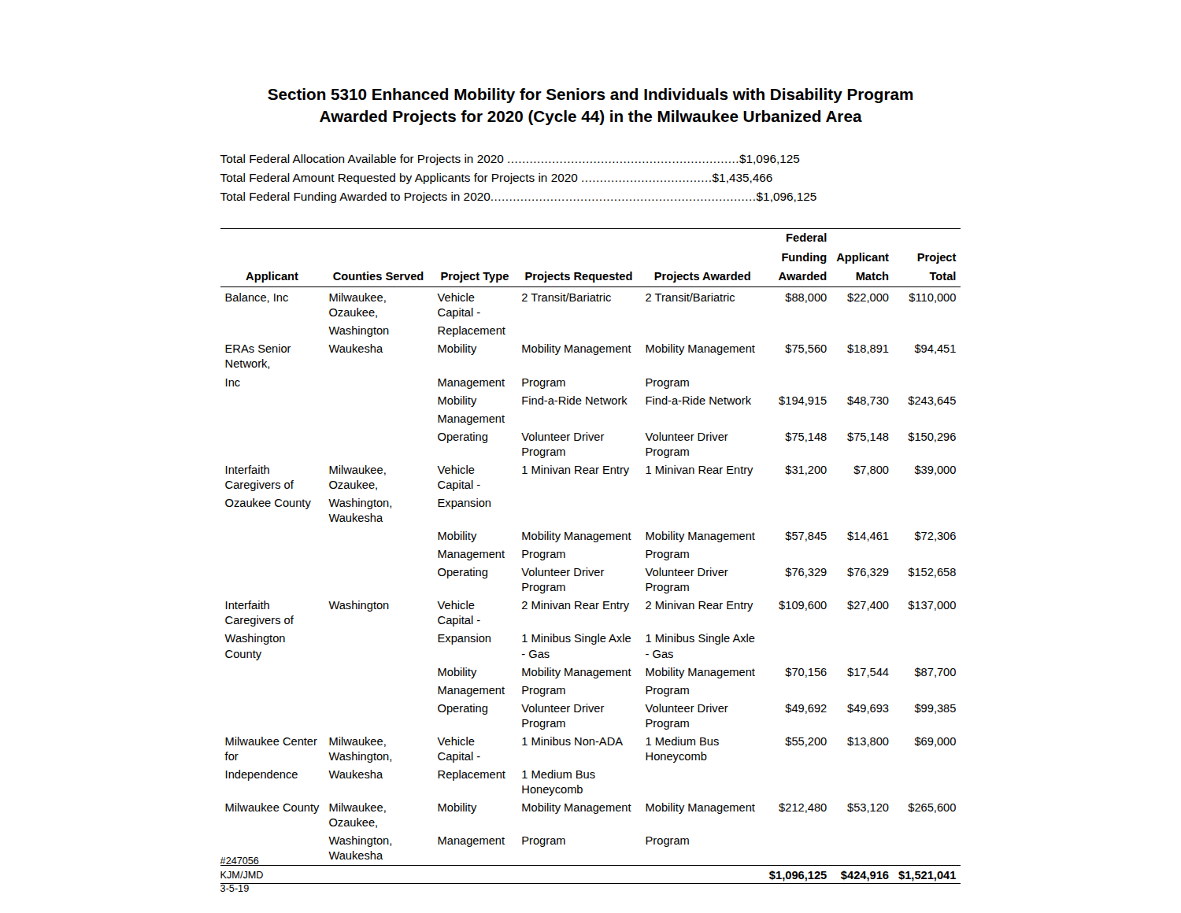Section 5310 Enhanced Mobility for Seniors and Individuals with Disability Program
Awarded Projects for 2020 (Cycle 44) in the Milwaukee Urbanized Area
Total Federal Allocation Available for Projects in 2020 ..............................................................$1,096,125
Total Federal Amount Requested by Applicants for Projects in 2020 ...................................$1,435,466
Total Federal Funding Awarded to Projects in 2020.......................................................................$1,096,125
| | | | | | Federal | | |
| --- | --- | --- | --- | --- | --- | --- | --- |
| | | | | | Funding | Applicant | Project |
| Applicant | Counties Served | Project Type | Projects Requested | Projects Awarded | Awarded | Match | Total |
| Balance, Inc | Milwaukee, Ozaukee, | Vehicle Capital - | 2 Transit/Bariatric | 2 Transit/Bariatric | $88,000 | $22,000 | $110,000 |
| | Washington | Replacement | | | | | |
| ERAs Senior Network, | Waukesha | Mobility | Mobility Management | Mobility Management | $75,560 | $18,891 | $94,451 |
| Inc | | Management | Program | Program | | | |
| | | Mobility | Find-a-Ride Network | Find-a-Ride Network | $194,915 | $48,730 | $243,645 |
| | | Management | | | | | |
| | | Operating | Volunteer Driver Program | Volunteer Driver Program | $75,148 | $75,148 | $150,296 |
| Interfaith Caregivers of | Milwaukee, Ozaukee, | Vehicle Capital - | 1 Minivan Rear Entry | 1 Minivan Rear Entry | $31,200 | $7,800 | $39,000 |
| Ozaukee County | Washington, Waukesha | Expansion | | | | | |
| | | Mobility | Mobility Management | Mobility Management | $57,845 | $14,461 | $72,306 |
| | | Management | Program | Program | | | |
| | | Operating | Volunteer Driver Program | Volunteer Driver Program | $76,329 | $76,329 | $152,658 |
| Interfaith Caregivers of | Washington | Vehicle Capital - | 2 Minivan Rear Entry | 2 Minivan Rear Entry | $109,600 | $27,400 | $137,000 |
| Washington County | | Expansion | 1 Minibus Single Axle - Gas | 1 Minibus Single Axle - Gas | | | |
| | | Mobility | Mobility Management | Mobility Management | $70,156 | $17,544 | $87,700 |
| | | Management | Program | Program | | | |
| | | Operating | Volunteer Driver Program | Volunteer Driver Program | $49,692 | $49,693 | $99,385 |
| Milwaukee Center for | Milwaukee, Washington, | Vehicle Capital - | 1 Minibus Non-ADA | 1 Medium Bus Honeycomb | $55,200 | $13,800 | $69,000 |
| Independence | Waukesha | Replacement | 1 Medium Bus Honeycomb | | | | |
| Milwaukee County | Milwaukee, Ozaukee, | Mobility | Mobility Management | Mobility Management | $212,480 | $53,120 | $265,600 |
| | Washington, Waukesha | Management | Program | Program | | | |
| | | | | | $1,096,125 | $424,916 | $1,521,041 |
#247056
KJM/JMD
3-5-19